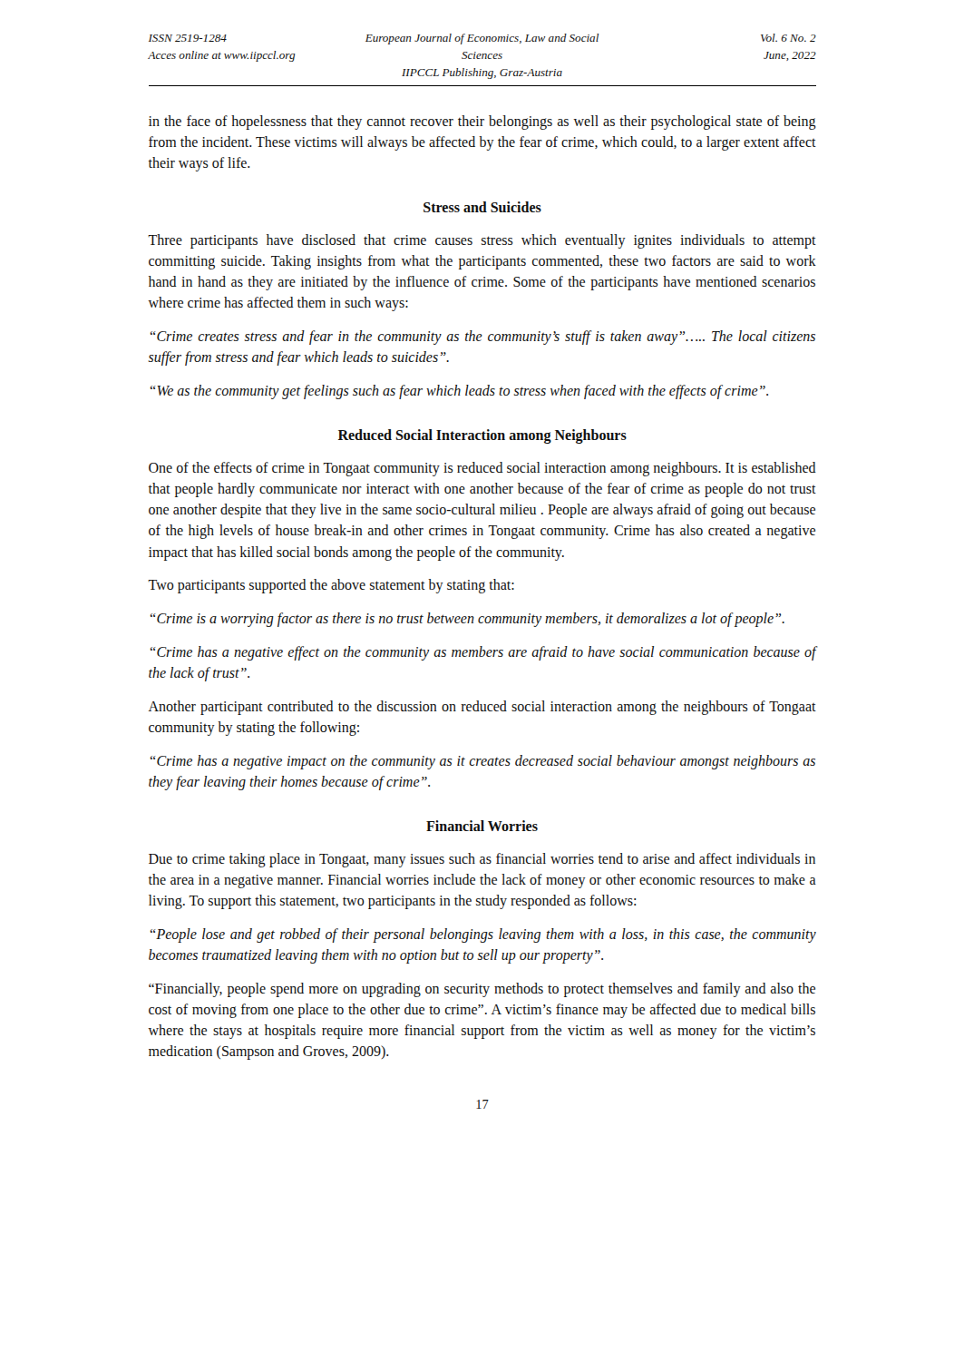| ISSN 2519-1284 Acces online at www.iipccl.org | European Journal of Economics, Law and Social Sciences IIPCCL Publishing, Graz-Austria | Vol. 6 No. 2 June, 2022 |
in the face of hopelessness that they cannot recover their belongings as well as their psychological state of being from the incident. These victims will always be affected by the fear of crime, which could, to a larger extent affect their ways of life.
Stress and Suicides
Three participants have disclosed that crime causes stress which eventually ignites individuals to attempt committing suicide. Taking insights from what the participants commented, these two factors are said to work hand in hand as they are initiated by the influence of crime. Some of the participants have mentioned scenarios where crime has affected them in such ways:
“Crime creates stress and fear in the community as the community’s stuff is taken away”….. The local citizens suffer from stress and fear which leads to suicides”.
“We as the community get feelings such as fear which leads to stress when faced with the effects of crime”.
Reduced Social Interaction among Neighbours
One of the effects of crime in Tongaat community is reduced social interaction among neighbours. It is established that people hardly communicate nor interact with one another because of the fear of crime as people do not trust one another despite that they live in the same socio-cultural milieu . People are always afraid of going out because of the high levels of house break-in and other crimes in Tongaat community. Crime has also created a negative impact that has killed social bonds among the people of the community.
Two participants supported the above statement by stating that:
“Crime is a worrying factor as there is no trust between community members, it demoralizes a lot of people”.
“Crime has a negative effect on the community as members are afraid to have social communication because of the lack of trust”.
Another participant contributed to the discussion on reduced social interaction among the neighbours of Tongaat community by stating the following:
“Crime has a negative impact on the community as it creates decreased social behaviour amongst neighbours as they fear leaving their homes because of crime”.
Financial Worries
Due to crime taking place in Tongaat, many issues such as financial worries tend to arise and affect individuals in the area in a negative manner. Financial worries include the lack of money or other economic resources to make a living. To support this statement, two participants in the study responded as follows:
“People lose and get robbed of their personal belongings leaving them with a loss, in this case, the community becomes traumatized leaving them with no option but to sell up our property”.
“Financially, people spend more on upgrading on security methods to protect themselves and family and also the cost of moving from one place to the other due to crime”. A victim’s finance may be affected due to medical bills where the stays at hospitals require more financial support from the victim as well as money for the victim’s medication (Sampson and Groves, 2009).
17